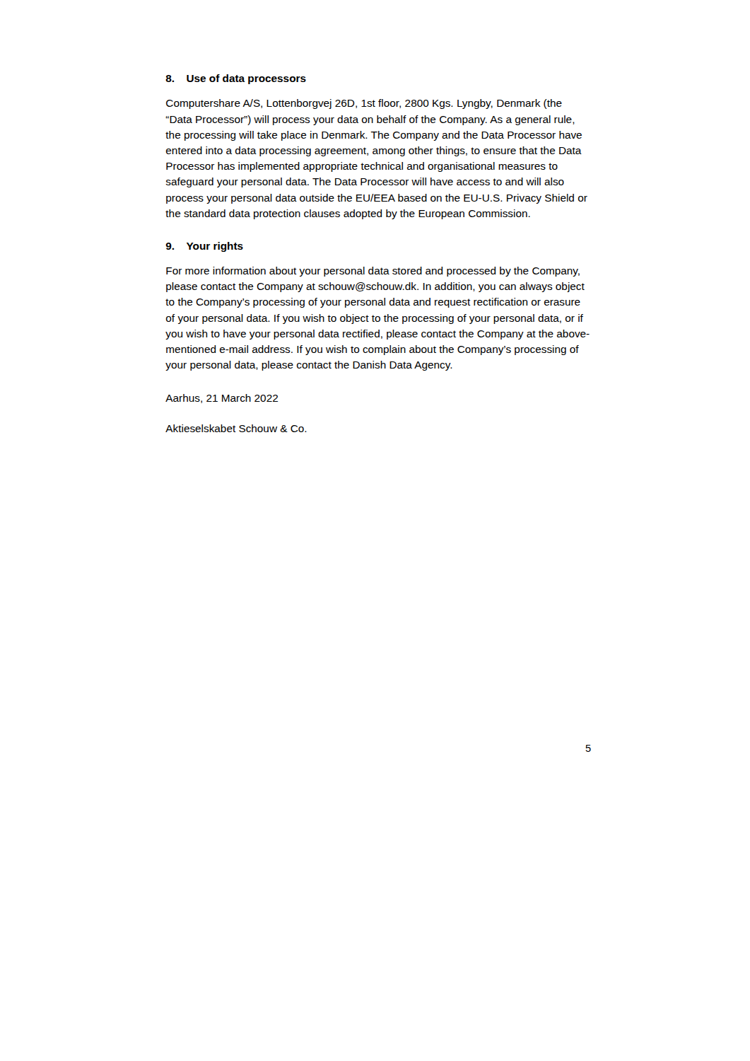8. Use of data processors
Computershare A/S, Lottenborgvej 26D, 1st floor, 2800 Kgs. Lyngby, Denmark (the “Data Processor”) will process your data on behalf of the Company. As a general rule, the processing will take place in Denmark. The Company and the Data Processor have entered into a data processing agreement, among other things, to ensure that the Data Processor has implemented appropriate technical and organisational measures to safeguard your personal data. The Data Processor will have access to and will also process your personal data outside the EU/EEA based on the EU-U.S. Privacy Shield or the standard data protection clauses adopted by the European Commission.
9. Your rights
For more information about your personal data stored and processed by the Company, please contact the Company at schouw@schouw.dk. In addition, you can always object to the Company’s processing of your personal data and request rectification or erasure of your personal data. If you wish to object to the processing of your personal data, or if you wish to have your personal data rectified, please contact the Company at the above-mentioned e-mail address. If you wish to complain about the Company’s processing of your personal data, please contact the Danish Data Agency.
Aarhus, 21 March 2022
Aktieselskabet Schouw & Co.
5